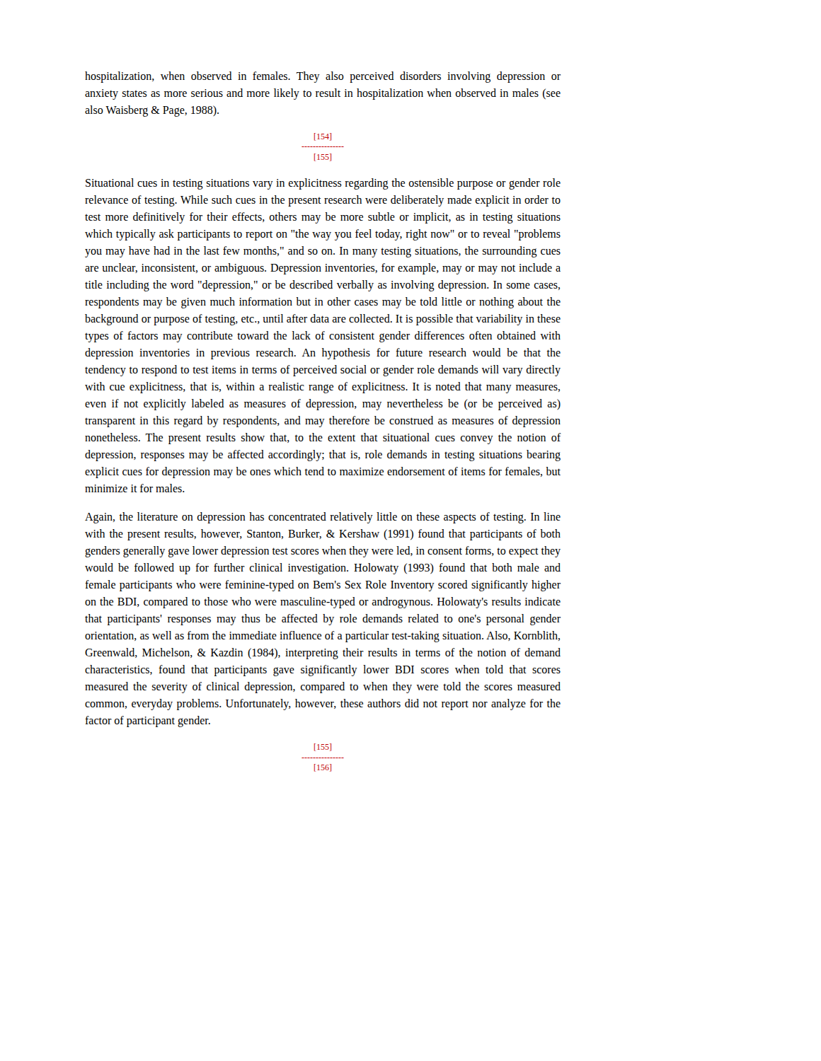hospitalization, when observed in females. They also perceived disorders involving depression or anxiety states as more serious and more likely to result in hospitalization when observed in males (see also Waisberg & Page, 1988).
[154] --------------- [155]
Situational cues in testing situations vary in explicitness regarding the ostensible purpose or gender role relevance of testing. While such cues in the present research were deliberately made explicit in order to test more definitively for their effects, others may be more subtle or implicit, as in testing situations which typically ask participants to report on "the way you feel today, right now" or to reveal "problems you may have had in the last few months," and so on. In many testing situations, the surrounding cues are unclear, inconsistent, or ambiguous. Depression inventories, for example, may or may not include a title including the word "depression," or be described verbally as involving depression. In some cases, respondents may be given much information but in other cases may be told little or nothing about the background or purpose of testing, etc., until after data are collected. It is possible that variability in these types of factors may contribute toward the lack of consistent gender differences often obtained with depression inventories in previous research. An hypothesis for future research would be that the tendency to respond to test items in terms of perceived social or gender role demands will vary directly with cue explicitness, that is, within a realistic range of explicitness. It is noted that many measures, even if not explicitly labeled as measures of depression, may nevertheless be (or be perceived as) transparent in this regard by respondents, and may therefore be construed as measures of depression nonetheless. The present results show that, to the extent that situational cues convey the notion of depression, responses may be affected accordingly; that is, role demands in testing situations bearing explicit cues for depression may be ones which tend to maximize endorsement of items for females, but minimize it for males.
Again, the literature on depression has concentrated relatively little on these aspects of testing. In line with the present results, however, Stanton, Burker, & Kershaw (1991) found that participants of both genders generally gave lower depression test scores when they were led, in consent forms, to expect they would be followed up for further clinical investigation. Holowaty (1993) found that both male and female participants who were feminine-typed on Bem's Sex Role Inventory scored significantly higher on the BDI, compared to those who were masculine-typed or androgynous. Holowaty's results indicate that participants' responses may thus be affected by role demands related to one's personal gender orientation, as well as from the immediate influence of a particular test-taking situation. Also, Kornblith, Greenwald, Michelson, & Kazdin (1984), interpreting their results in terms of the notion of demand characteristics, found that participants gave significantly lower BDI scores when told that scores measured the severity of clinical depression, compared to when they were told the scores measured common, everyday problems. Unfortunately, however, these authors did not report nor analyze for the factor of participant gender.
[155] --------------- [156]